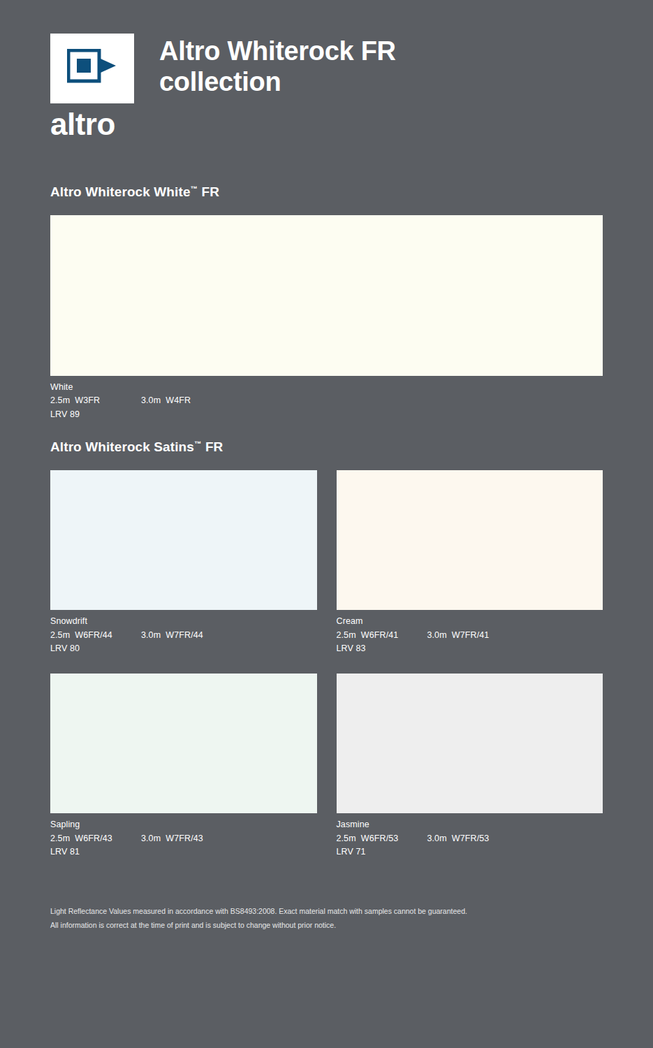altro
Altro Whiterock FR
collection
Altro Whiterock White™ FR
White 2.5m W3FR 3.0m W4FR LRV 89
Altro Whiterock Satins™ FR
Snowdrift 2.5m W6FR/443.0m W7FR/44 LRV 80
Cream 2.5m W6FR/413.0m W7FR/41 LRV 83
Sapling 2.5m W6FR/433.0m W7FR/43 LRV 81
Jasmine 2.5m W6FR/533.0m W7FR/53 LRV 71
Light Reflectance Values measured in accordance with BS8493:2008. Exact material match with samples cannot be guaranteed.
All information is correct at the time of print and is subject to change without prior notice.